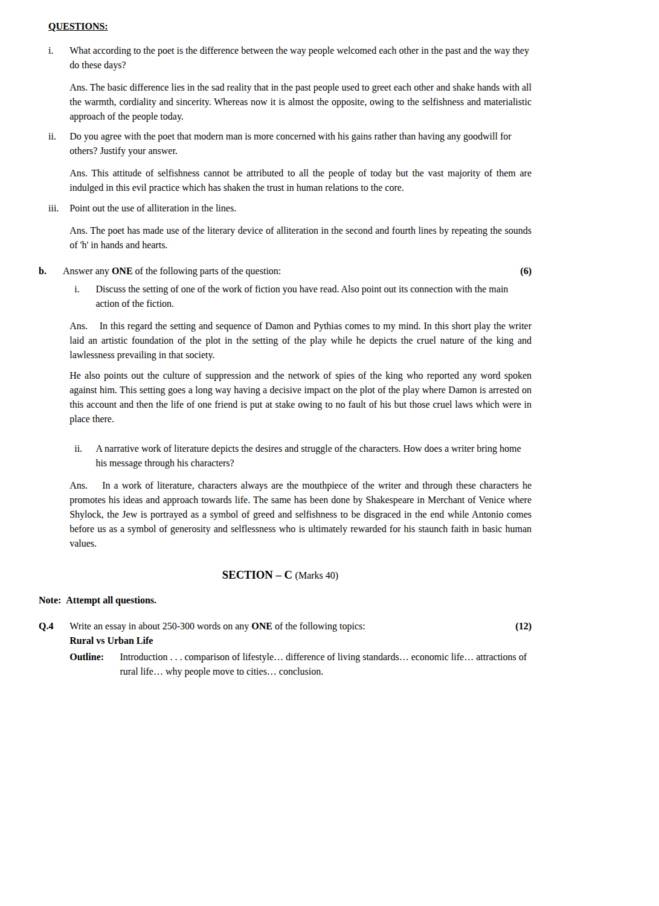QUESTIONS:
i.
What according to the poet is the difference between the way people welcomed each other in the past and the way they do these days?
Ans. The basic difference lies in the sad reality that in the past people used to greet each other and shake hands with all the warmth, cordiality and sincerity. Whereas now it is almost the opposite, owing to the selfishness and materialistic approach of the people today.
ii.
Do you agree with the poet that modern man is more concerned with his gains rather than having any goodwill for others? Justify your answer.
Ans. This attitude of selfishness cannot be attributed to all the people of today but the vast majority of them are indulged in this evil practice which has shaken the trust in human relations to the core.
iii.
Point out the use of alliteration in the lines.
Ans. The poet has made use of the literary device of alliteration in the second and fourth lines by repeating the sounds of 'h' in hands and hearts.
b.
Answer any ONE of the following parts of the question: (6)
i.
Discuss the setting of one of the work of fiction you have read. Also point out its connection with the main action of the fiction.
Ans. In this regard the setting and sequence of Damon and Pythias comes to my mind. In this short play the writer laid an artistic foundation of the plot in the setting of the play while he depicts the cruel nature of the king and lawlessness prevailing in that society.
He also points out the culture of suppression and the network of spies of the king who reported any word spoken against him. This setting goes a long way having a decisive impact on the plot of the play where Damon is arrested on this account and then the life of one friend is put at stake owing to no fault of his but those cruel laws which were in place there.
ii.
A narrative work of literature depicts the desires and struggle of the characters. How does a writer bring home his message through his characters?
Ans. In a work of literature, characters always are the mouthpiece of the writer and through these characters he promotes his ideas and approach towards life. The same has been done by Shakespeare in Merchant of Venice where Shylock, the Jew is portrayed as a symbol of greed and selfishness to be disgraced in the end while Antonio comes before us as a symbol of generosity and selflessness who is ultimately rewarded for his staunch faith in basic human values.
SECTION – C (Marks 40)
Note: Attempt all questions.
Q.4
Write an essay in about 250-300 words on any ONE of the following topics: (12)
Rural vs Urban Life
Outline:
Introduction . . . comparison of lifestyle… difference of living standards… economic life… attractions of rural life… why people move to cities… conclusion.